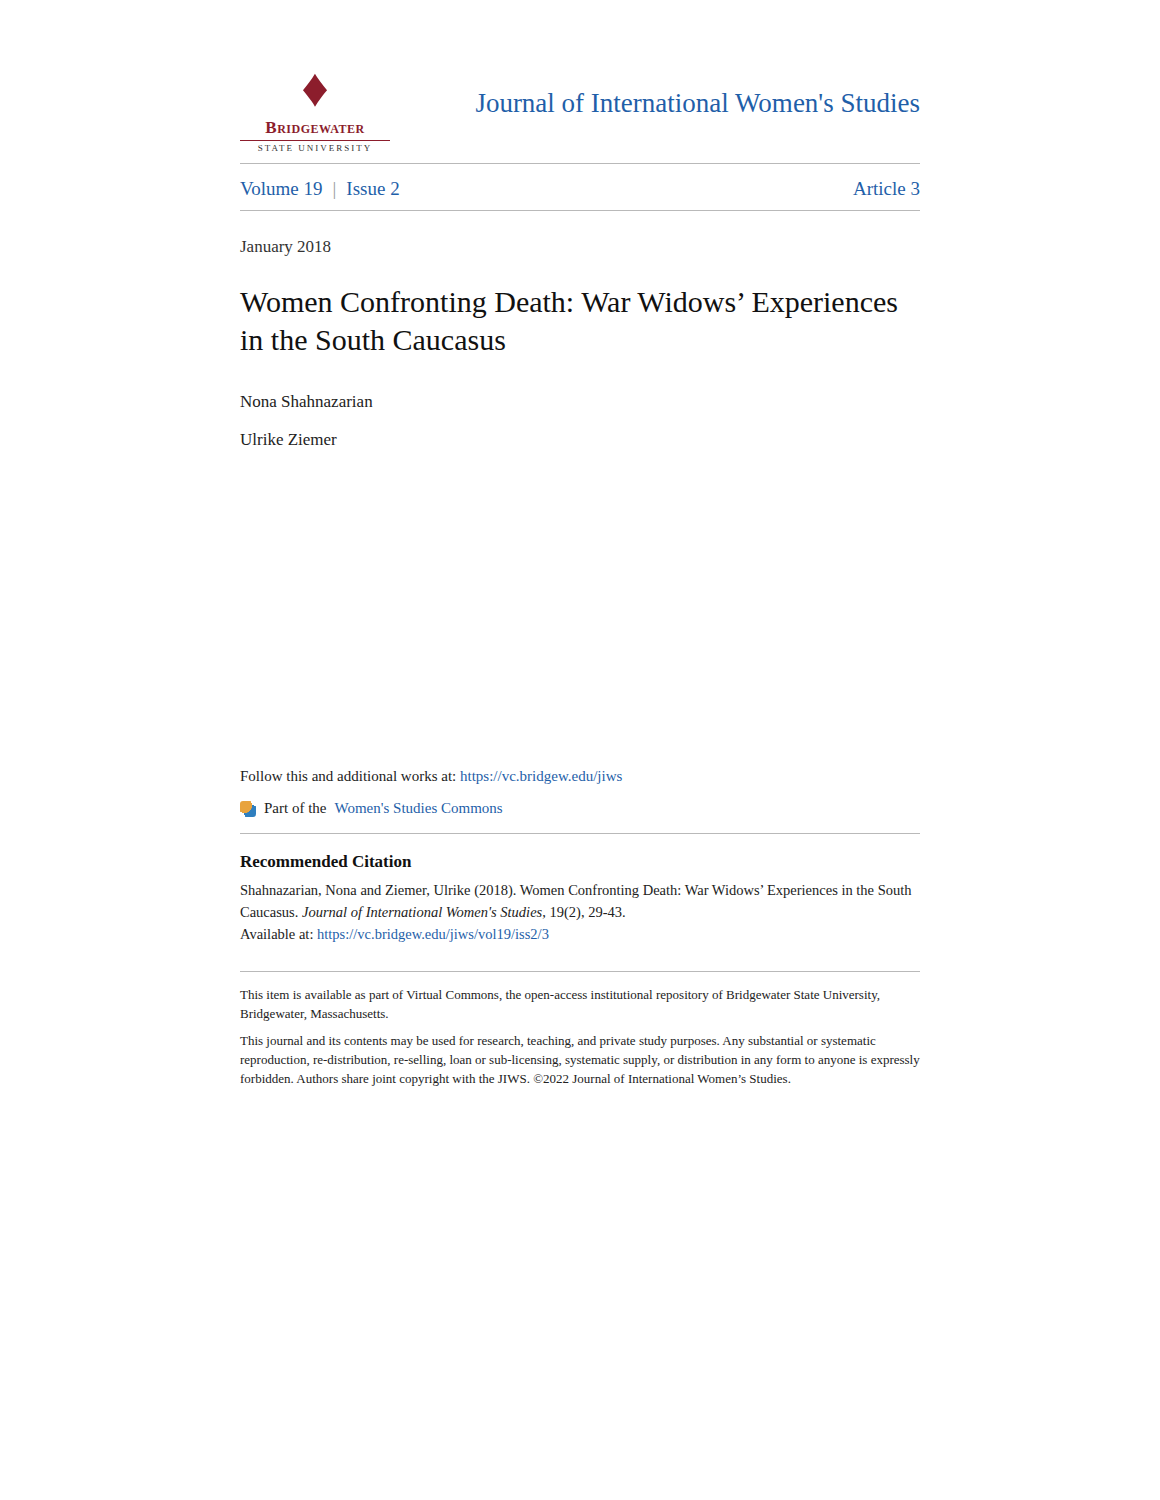♦
Bridgewater
STATE UNIVERSITY
Journal of International Women's Studies
Volume 19|Issue 2
Article 3
January 2018
Women Confronting Death: War Widows’ Experiences in the South Caucasus
Nona Shahnazarian
Ulrike Ziemer
Follow this and additional works at: https://vc.bridgew.edu/jiws
Part of the Women's Studies Commons
Recommended Citation
Shahnazarian, Nona and Ziemer, Ulrike (2018). Women Confronting Death: War Widows’ Experiences in the South Caucasus. Journal of International Women's Studies, 19(2), 29-43.
Available at: https://vc.bridgew.edu/jiws/vol19/iss2/3
This item is available as part of Virtual Commons, the open-access institutional repository of Bridgewater State University, Bridgewater, Massachusetts.
This journal and its contents may be used for research, teaching, and private study purposes. Any substantial or systematic reproduction, re-distribution, re-selling, loan or sub-licensing, systematic supply, or distribution in any form to anyone is expressly forbidden. Authors share joint copyright with the JIWS. ©2022 Journal of International Women’s Studies.